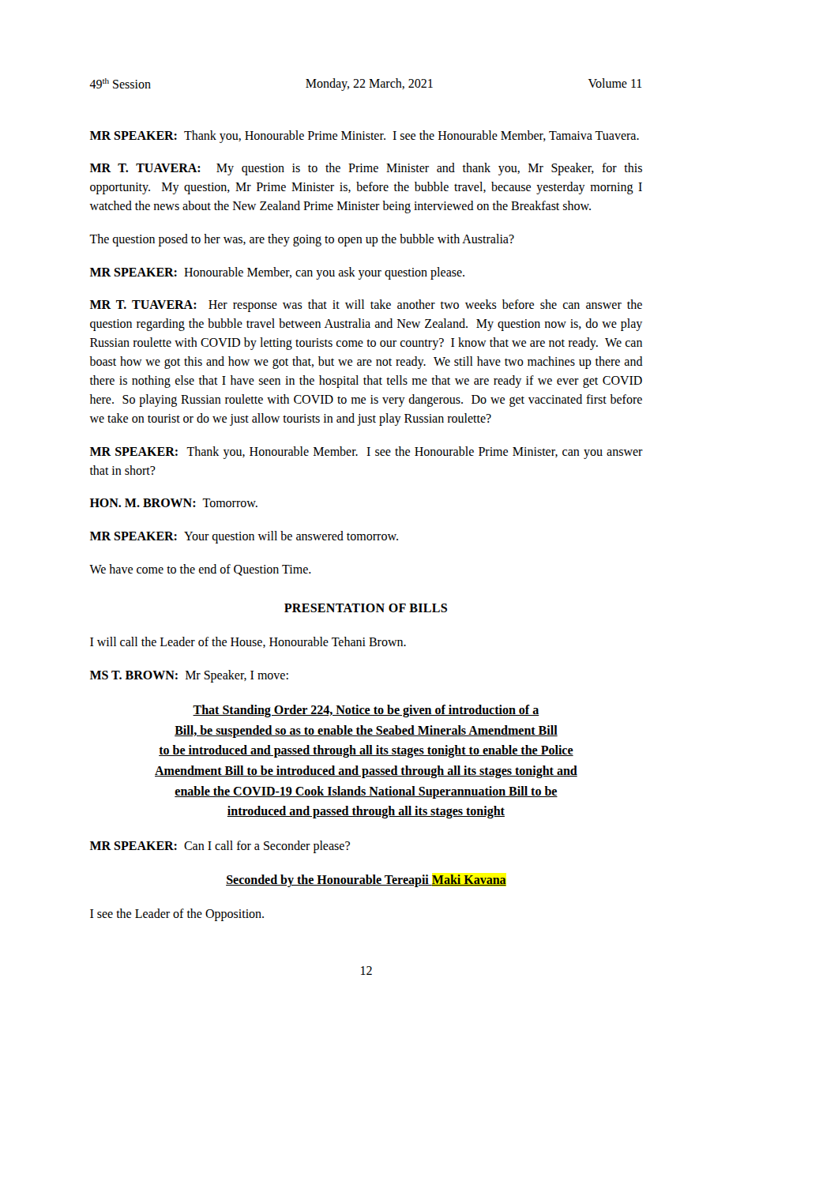49th Session
Monday, 22 March, 2021
Volume 11
MR SPEAKER: Thank you, Honourable Prime Minister. I see the Honourable Member, Tamaiva Tuavera.
MR T. TUAVERA: My question is to the Prime Minister and thank you, Mr Speaker, for this opportunity. My question, Mr Prime Minister is, before the bubble travel, because yesterday morning I watched the news about the New Zealand Prime Minister being interviewed on the Breakfast show.
The question posed to her was, are they going to open up the bubble with Australia?
MR SPEAKER: Honourable Member, can you ask your question please.
MR T. TUAVERA: Her response was that it will take another two weeks before she can answer the question regarding the bubble travel between Australia and New Zealand. My question now is, do we play Russian roulette with COVID by letting tourists come to our country? I know that we are not ready. We can boast how we got this and how we got that, but we are not ready. We still have two machines up there and there is nothing else that I have seen in the hospital that tells me that we are ready if we ever get COVID here. So playing Russian roulette with COVID to me is very dangerous. Do we get vaccinated first before we take on tourist or do we just allow tourists in and just play Russian roulette?
MR SPEAKER: Thank you, Honourable Member. I see the Honourable Prime Minister, can you answer that in short?
HON. M. BROWN: Tomorrow.
MR SPEAKER: Your question will be answered tomorrow.
We have come to the end of Question Time.
PRESENTATION OF BILLS
I will call the Leader of the House, Honourable Tehani Brown.
MS T. BROWN: Mr Speaker, I move:
That Standing Order 224, Notice to be given of introduction of a
Bill, be suspended so as to enable the Seabed Minerals Amendment Bill
to be introduced and passed through all its stages tonight to enable the Police
Amendment Bill to be introduced and passed through all its stages tonight and
enable the COVID-19 Cook Islands National Superannuation Bill to be
introduced and passed through all its stages tonight
MR SPEAKER: Can I call for a Seconder please?
Seconded by the Honourable Tereapii Maki Kavana
I see the Leader of the Opposition.
12